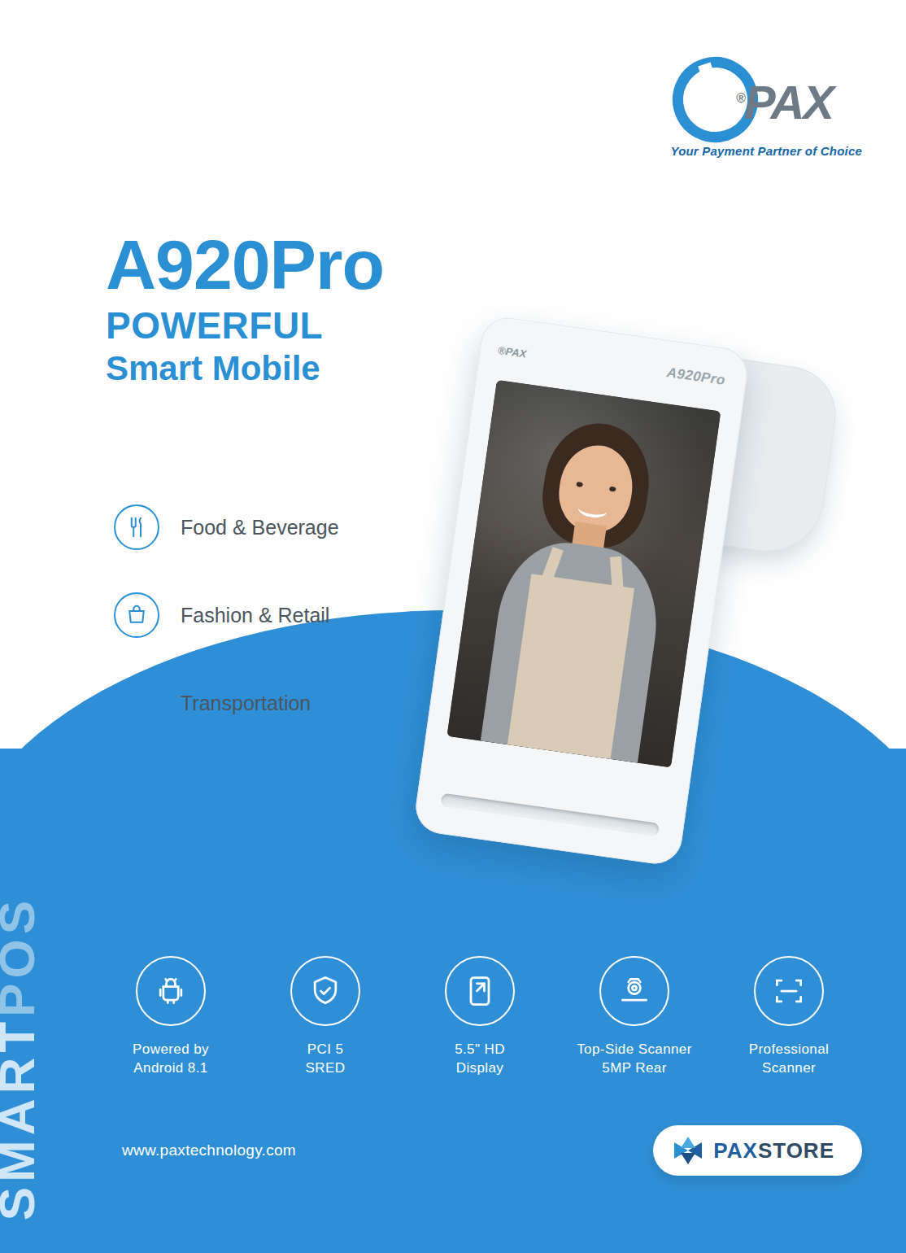®PAX
Your Payment Partner of Choice
A920Pro
POWERFUL
Smart Mobile
Food & Beverage
Fashion & Retail
Transportation
®PAX A920Pro
SMARTPOS
Powered by
Android 8.1
PCI 5
SRED
5.5" HD
Display
Top-Side Scanner
5MP Rear
Professional
Scanner
www.paxtechnology.com
PAXSTORE